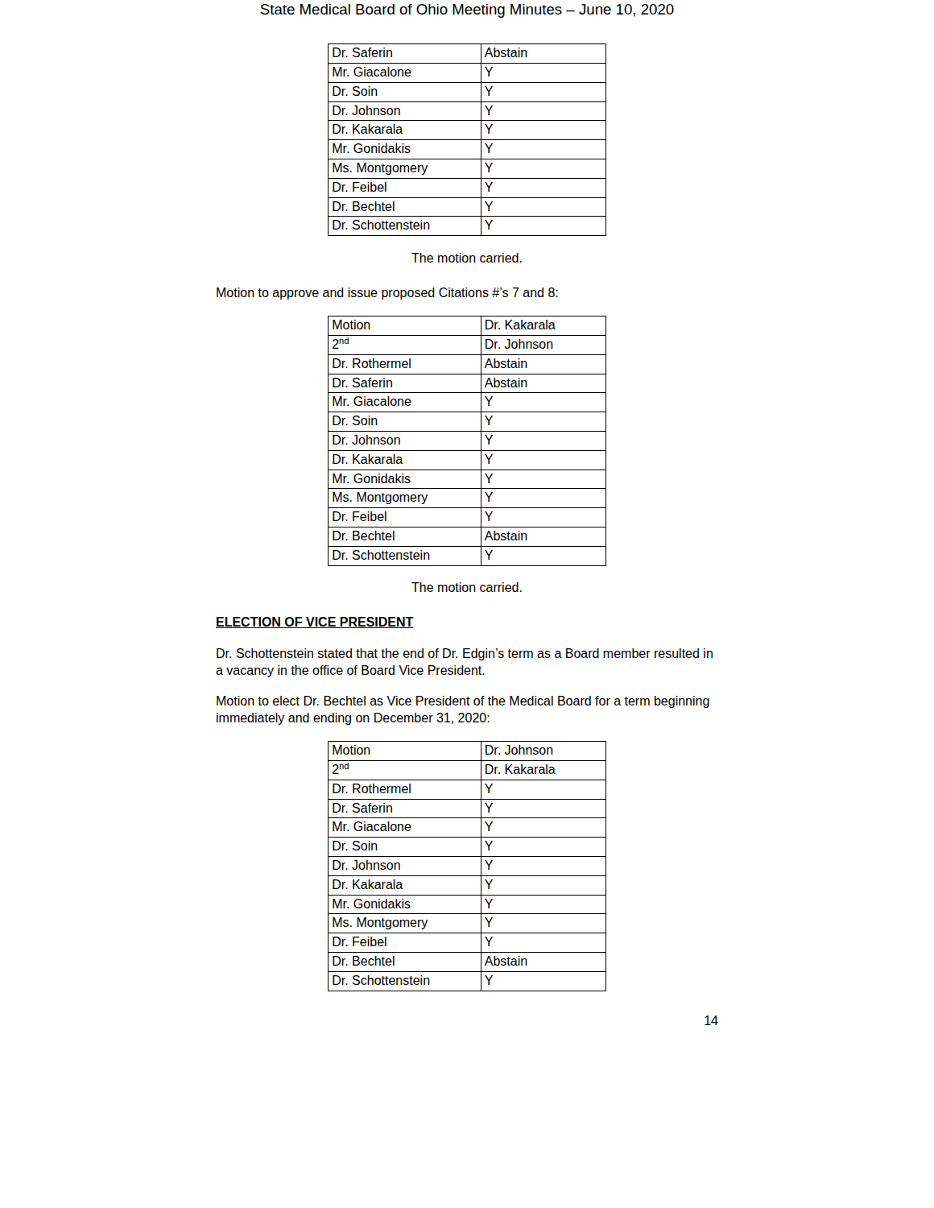State Medical Board of Ohio Meeting Minutes – June 10, 2020
| Dr. Saferin | Abstain |
| Mr. Giacalone | Y |
| Dr. Soin | Y |
| Dr. Johnson | Y |
| Dr. Kakarala | Y |
| Mr. Gonidakis | Y |
| Ms. Montgomery | Y |
| Dr. Feibel | Y |
| Dr. Bechtel | Y |
| Dr. Schottenstein | Y |
The motion carried.
Motion to approve and issue proposed Citations #’s 7 and 8:
| Motion | Dr. Kakarala |
| 2 nd | Dr. Johnson |
| Dr. Rothermel | Abstain |
| Dr. Saferin | Abstain |
| Mr. Giacalone | Y |
| Dr. Soin | Y |
| Dr. Johnson | Y |
| Dr. Kakarala | Y |
| Mr. Gonidakis | Y |
| Ms. Montgomery | Y |
| Dr. Feibel | Y |
| Dr. Bechtel | Abstain |
| Dr. Schottenstein | Y |
The motion carried.
ELECTION OF VICE PRESIDENT
Dr. Schottenstein stated that the end of Dr. Edgin’s term as a Board member resulted in a vacancy in the office of Board Vice President.
Motion to elect Dr. Bechtel as Vice President of the Medical Board for a term beginning immediately and ending on December 31, 2020:
| Motion | Dr. Johnson |
| 2 nd | Dr. Kakarala |
| Dr. Rothermel | Y |
| Dr. Saferin | Y |
| Mr. Giacalone | Y |
| Dr. Soin | Y |
| Dr. Johnson | Y |
| Dr. Kakarala | Y |
| Mr. Gonidakis | Y |
| Ms. Montgomery | Y |
| Dr. Feibel | Y |
| Dr. Bechtel | Abstain |
| Dr. Schottenstein | Y |
14